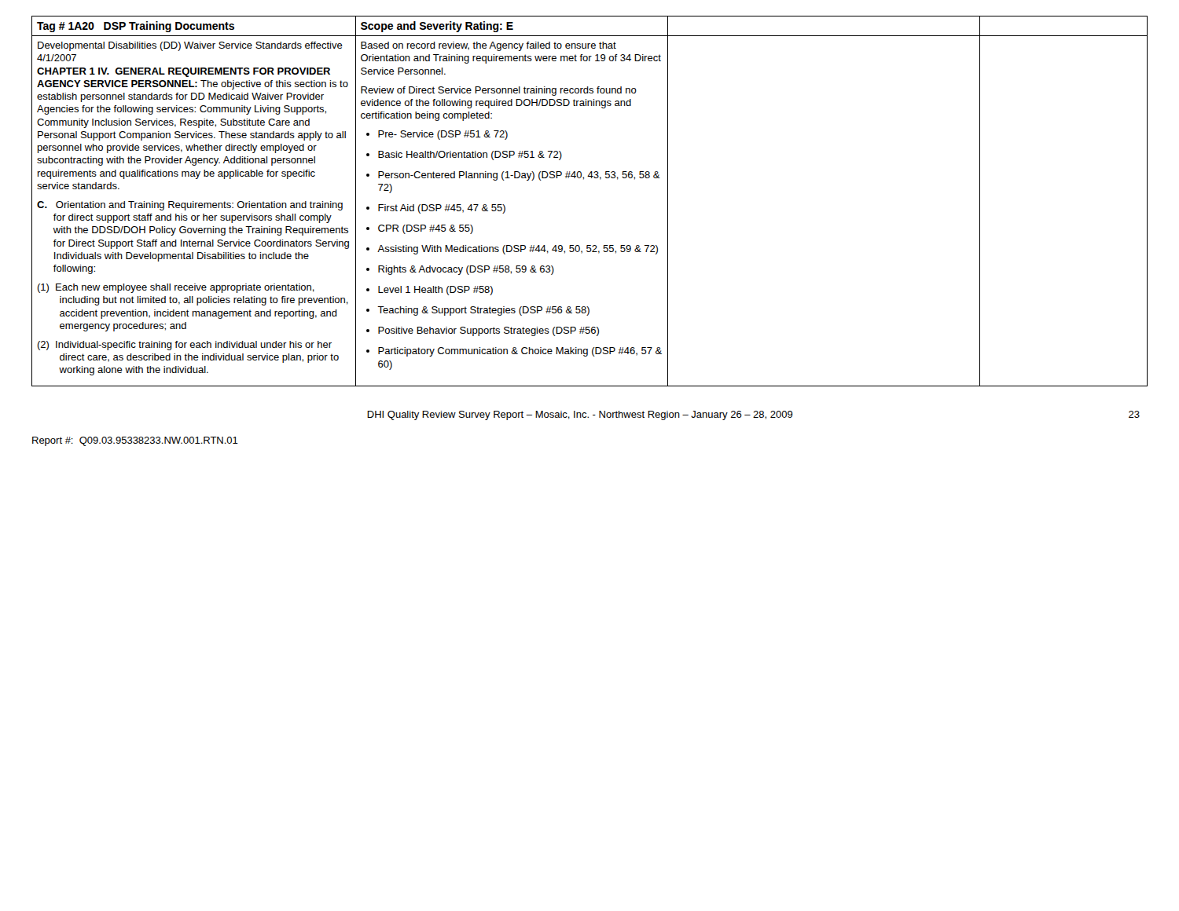| Tag # 1A20 DSP Training Documents | Scope and Severity Rating: E | | |
| --- | --- | --- | --- |
| Developmental Disabilities (DD) Waiver Service Standards effective 4/1/2007 CHAPTER 1 IV. GENERAL REQUIREMENTS FOR PROVIDER AGENCY SERVICE PERSONNEL: The objective of this section is to establish personnel standards for DD Medicaid Waiver Provider Agencies for the following services: Community Living Supports, Community Inclusion Services, Respite, Substitute Care and Personal Support Companion Services. These standards apply to all personnel who provide services, whether directly employed or subcontracting with the Provider Agency. Additional personnel requirements and qualifications may be applicable for specific service standards. C. Orientation and Training Requirements: Orientation and training for direct support staff and his or her supervisors shall comply with the DDSD/DOH Policy Governing the Training Requirements for Direct Support Staff and Internal Service Coordinators Serving Individuals with Developmental Disabilities to include the following: (1) Each new employee shall receive appropriate orientation, including but not limited to, all policies relating to fire prevention, accident prevention, incident management and reporting, and emergency procedures; and (2) Individual-specific training for each individual under his or her direct care, as described in the individual service plan, prior to working alone with the individual. | Based on record review, the Agency failed to ensure that Orientation and Training requirements were met for 19 of 34 Direct Service Personnel. Review of Direct Service Personnel training records found no evidence of the following required DOH/DDSD trainings and certification being completed: Pre- Service (DSP #51 & 72) Basic Health/Orientation (DSP #51 & 72) Person-Centered Planning (1-Day) (DSP #40, 43, 53, 56, 58 & 72) First Aid (DSP #45, 47 & 55) CPR (DSP #45 & 55) Assisting With Medications (DSP #44, 49, 50, 52, 55, 59 & 72) Rights & Advocacy (DSP #58, 59 & 63) Level 1 Health (DSP #58) Teaching & Support Strategies (DSP #56 & 58) Positive Behavior Supports Strategies (DSP #56) Participatory Communication & Choice Making (DSP #46, 57 & 60) | | |
DHI Quality Review Survey Report – Mosaic, Inc. - Northwest Region – January 26 – 28, 2009 23
Report #: Q09.03.95338233.NW.001.RTN.01